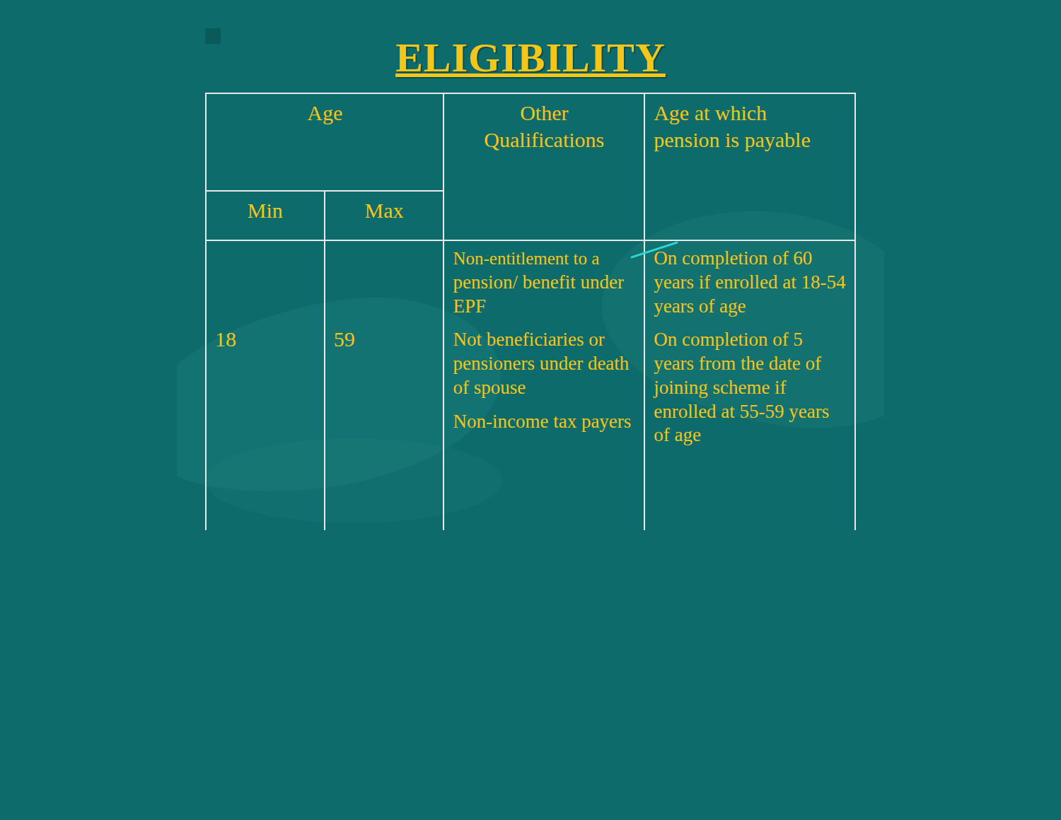ELIGIBILITY
| Age | Other Qualifications | Age at which pension is payable |
| --- | --- | --- |
| Min | Max |
| 18 | 59 | Non-entitlement to a pension/ benefit under EPF Not beneficiaries or pensioners under death of spouse Non-income tax payers | On completion of 60 years if enrolled at 18-54 years of age On completion of 5 years from the date of joining scheme if enrolled at 55-59 years of age |